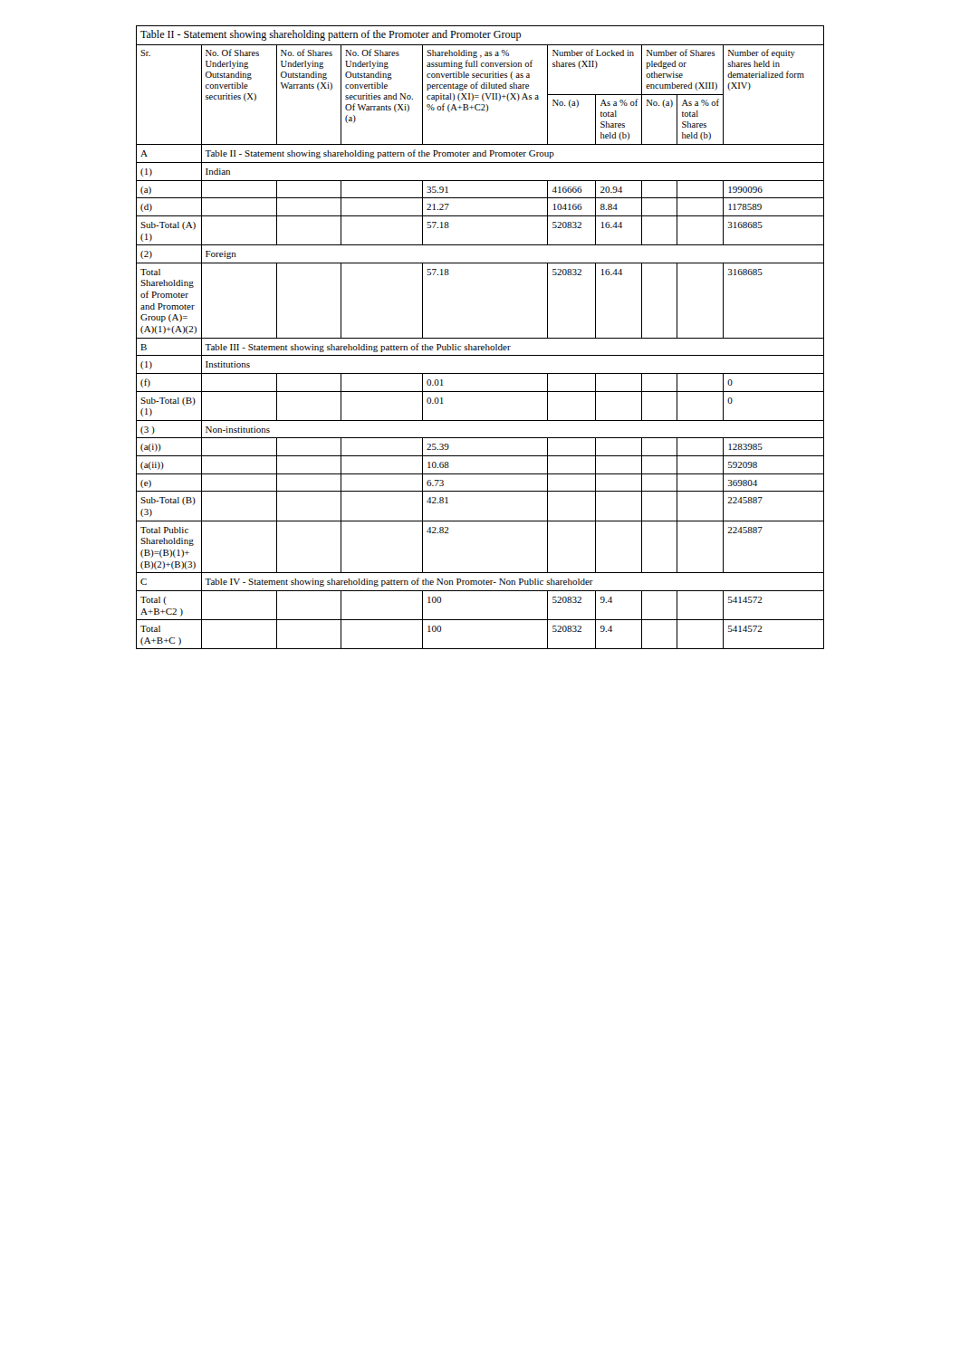| Table II - Statement showing shareholding pattern of the Promoter and Promoter Group |
| Sr. | No. Of Shares Underlying Outstanding convertible securities (X) | No. of Shares Underlying Outstanding Warrants (Xi) | No. Of Shares Underlying Outstanding convertible securities and No. Of Warrants (Xi) (a) | Shareholding , as a % assuming full conversion of convertible securities ( as a percentage of diluted share capital) (XI)= (VII)+(X) As a % of (A+B+C2) | Number of Locked in shares (XII) | Number of Shares pledged or otherwise encumbered (XIII) | Number of equity shares held in dematerialized form (XIV) |
| No. (a) | As a % of total Shares held (b) | No. (a) | As a % of total Shares held (b) |
| A | Table II - Statement showing shareholding pattern of the Promoter and Promoter Group |
| (1) | Indian |
| (a) | | | | 35.91 | 416666 | 20.94 | | | 1990096 |
| (d) | | | | 21.27 | 104166 | 8.84 | | | 1178589 |
| Sub-Total (A)(1) | | | | 57.18 | 520832 | 16.44 | | | 3168685 |
| (2) | Foreign |
| Total Shareholding of Promoter and Promoter Group (A)=(A)(1)+(A)(2) | | | | 57.18 | 520832 | 16.44 | | | 3168685 |
| B | Table III - Statement showing shareholding pattern of the Public shareholder |
| (1) | Institutions |
| (f) | | | | 0.01 | | | | | 0 |
| Sub-Total (B)(1) | | | | 0.01 | | | | | 0 |
| (3 ) | Non-institutions |
| (a(i)) | | | | 25.39 | | | | | 1283985 |
| (a(ii)) | | | | 10.68 | | | | | 592098 |
| (e) | | | | 6.73 | | | | | 369804 |
| Sub-Total (B)(3) | | | | 42.81 | | | | | 2245887 |
| Total Public Shareholding (B)=(B)(1)+(B)(2)+(B)(3) | | | | 42.82 | | | | | 2245887 |
| C | Table IV - Statement showing shareholding pattern of the Non Promoter- Non Public shareholder |
| Total ( A+B+C2 ) | | | | 100 | 520832 | 9.4 | | | 5414572 |
| Total (A+B+C ) | | | | 100 | 520832 | 9.4 | | | 5414572 |